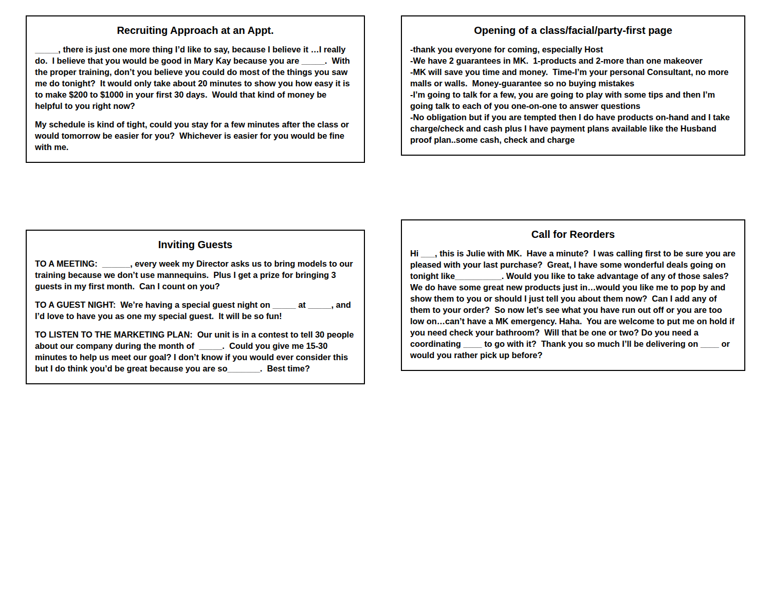Recruiting Approach at an Appt.
_____, there is just one more thing I’d like to say, because I believe it …I really do. I believe that you would be good in Mary Kay because you are _____. With the proper training, don’t you believe you could do most of the things you saw me do tonight? It would only take about 20 minutes to show you how easy it is to make $200 to $1000 in your first 30 days. Would that kind of money be helpful to you right now?
My schedule is kind of tight, could you stay for a few minutes after the class or would tomorrow be easier for you? Whichever is easier for you would be fine with me.
Opening of a class/facial/party-first page
-thank you everyone for coming, especially Host
-We have 2 guarantees in MK. 1-products and 2-more than one makeover
-MK will save you time and money. Time-I’m your personal Consultant, no more malls or walls. Money-guarantee so no buying mistakes
-I’m going to talk for a few, you are going to play with some tips and then I’m going talk to each of you one-on-one to answer questions
-No obligation but if you are tempted then I do have products on-hand and I take charge/check and cash plus I have payment plans available like the Husband proof plan..some cash, check and charge
Inviting Guests
TO A MEETING: ______, every week my Director asks us to bring models to our training because we don’t use mannequins. Plus I get a prize for bringing 3 guests in my first month. Can I count on you?
TO A GUEST NIGHT: We’re having a special guest night on _____ at _____, and I’d love to have you as one my special guest. It will be so fun!
TO LISTEN TO THE MARKETING PLAN: Our unit is in a contest to tell 30 people about our company during the month of _____. Could you give me 15-30 minutes to help us meet our goal? I don’t know if you would ever consider this but I do think you’d be great because you are so_______. Best time?
Call for Reorders
Hi ___, this is Julie with MK. Have a minute? I was calling first to be sure you are pleased with your last purchase? Great, I have some wonderful deals going on tonight like__________. Would you like to take advantage of any of those sales? We do have some great new products just in…would you like me to pop by and show them to you or should I just tell you about them now? Can I add any of them to your order? So now let’s see what you have run out off or you are too low on…can’t have a MK emergency. Haha. You are welcome to put me on hold if you need check your bathroom? Will that be one or two? Do you need a coordinating ____ to go with it? Thank you so much I’ll be delivering on ____ or would you rather pick up before?